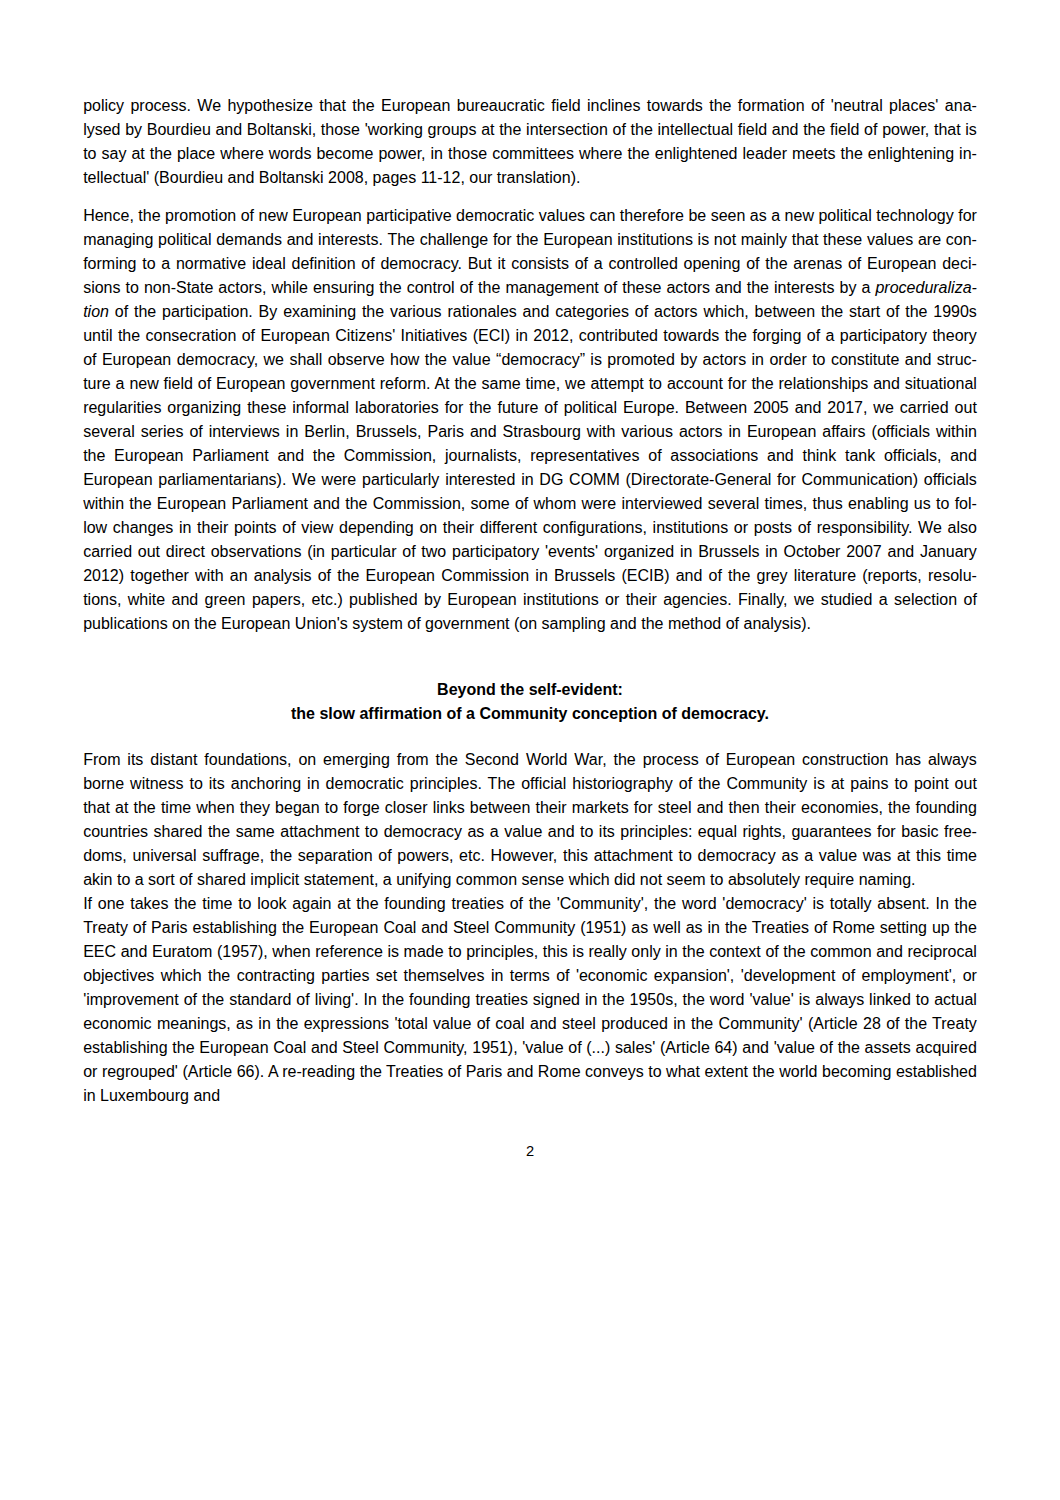policy process. We hypothesize that the European bureaucratic field inclines towards the formation of 'neutral places' analysed by Bourdieu and Boltanski, those 'working groups at the intersection of the intellectual field and the field of power, that is to say at the place where words become power, in those committees where the enlightened leader meets the enlightening intellectual' (Bourdieu and Boltanski 2008, pages 11-12, our translation).
Hence, the promotion of new European participative democratic values can therefore be seen as a new political technology for managing political demands and interests. The challenge for the European institutions is not mainly that these values are conforming to a normative ideal definition of democracy. But it consists of a controlled opening of the arenas of European decisions to non-State actors, while ensuring the control of the management of these actors and the interests by a proceduralization of the participation. By examining the various rationales and categories of actors which, between the start of the 1990s until the consecration of European Citizens' Initiatives (ECI) in 2012, contributed towards the forging of a participatory theory of European democracy, we shall observe how the value “democracy” is promoted by actors in order to constitute and structure a new field of European government reform. At the same time, we attempt to account for the relationships and situational regularities organizing these informal laboratories for the future of political Europe. Between 2005 and 2017, we carried out several series of interviews in Berlin, Brussels, Paris and Strasbourg with various actors in European affairs (officials within the European Parliament and the Commission, journalists, representatives of associations and think tank officials, and European parliamentarians). We were particularly interested in DG COMM (Directorate-General for Communication) officials within the European Parliament and the Commission, some of whom were interviewed several times, thus enabling us to follow changes in their points of view depending on their different configurations, institutions or posts of responsibility. We also carried out direct observations (in particular of two participatory 'events' organized in Brussels in October 2007 and January 2012) together with an analysis of the European Commission in Brussels (ECIB) and of the grey literature (reports, resolutions, white and green papers, etc.) published by European institutions or their agencies. Finally, we studied a selection of publications on the European Union's system of government (on sampling and the method of analysis).
Beyond the self-evident:
the slow affirmation of a Community conception of democracy.
From its distant foundations, on emerging from the Second World War, the process of European construction has always borne witness to its anchoring in democratic principles. The official historiography of the Community is at pains to point out that at the time when they began to forge closer links between their markets for steel and then their economies, the founding countries shared the same attachment to democracy as a value and to its principles: equal rights, guarantees for basic freedoms, universal suffrage, the separation of powers, etc. However, this attachment to democracy as a value was at this time akin to a sort of shared implicit statement, a unifying common sense which did not seem to absolutely require naming.
If one takes the time to look again at the founding treaties of the 'Community', the word 'democracy' is totally absent. In the Treaty of Paris establishing the European Coal and Steel Community (1951) as well as in the Treaties of Rome setting up the EEC and Euratom (1957), when reference is made to principles, this is really only in the context of the common and reciprocal objectives which the contracting parties set themselves in terms of 'economic expansion', 'development of employment', or 'improvement of the standard of living'. In the founding treaties signed in the 1950s, the word 'value' is always linked to actual economic meanings, as in the expressions 'total value of coal and steel produced in the Community' (Article 28 of the Treaty establishing the European Coal and Steel Community, 1951), 'value of (...) sales' (Article 64) and 'value of the assets acquired or regrouped' (Article 66). A re-reading the Treaties of Paris and Rome conveys to what extent the world becoming established in Luxembourg and
2